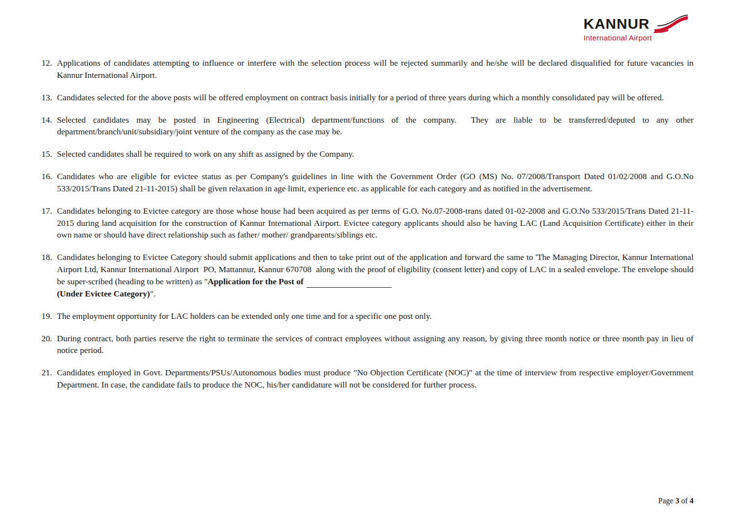KANNUR
International Airport
Applications of candidates attempting to influence or interfere with the selection process will be rejected summarily and he/she will be declared disqualified for future vacancies in Kannur International Airport.
Candidates selected for the above posts will be offered employment on contract basis initially for a period of three years during which a monthly consolidated pay will be offered.
Selected candidates may be posted in Engineering (Electrical) department/functions of the company. They are liable to be transferred/deputed to any other department/branch/unit/subsidiary/joint venture of the company as the case may be.
Selected candidates shall be required to work on any shift as assigned by the Company.
Candidates who are eligible for evictee status as per Company's guidelines in line with the Government Order (GO (MS) No. 07/2008/Transport Dated 01/02/2008 and G.O.No 533/2015/Trans Dated 21-11-2015) shall be given relaxation in age limit, experience etc. as applicable for each category and as notified in the advertisement.
Candidates belonging to Evictee category are those whose house had been acquired as per terms of G.O. No.07-2008-trans dated 01-02-2008 and G.O.No 533/2015/Trans Dated 21-11-2015 during land acquisition for the construction of Kannur International Airport. Evictee category applicants should also be having LAC (Land Acquisition Certificate) either in their own name or should have direct relationship such as father/ mother/ grandparents/siblings etc.
Candidates belonging to Evictee Category should submit applications and then to take print out of the application and forward the same to 'The Managing Director, Kannur International Airport Ltd, Kannur International Airport PO, Mattannur, Kannur 670708 along with the proof of eligibility (consent letter) and copy of LAC in a sealed envelope. The envelope should be super-scribed (heading to be written) as "Application for the Post of
(Under Evictee Category)".
The employment opportunity for LAC holders can be extended only one time and for a specific one post only.
During contract, both parties reserve the right to terminate the services of contract employees without assigning any reason, by giving three month notice or three month pay in lieu of notice period.
Candidates employed in Govt. Departments/PSUs/Autonomous bodies must produce "No Objection Certificate (NOC)" at the time of interview from respective employer/Government Department. In case, the candidate fails to produce the NOC, his/her candidature will not be considered for further process.
Page 3 of 4